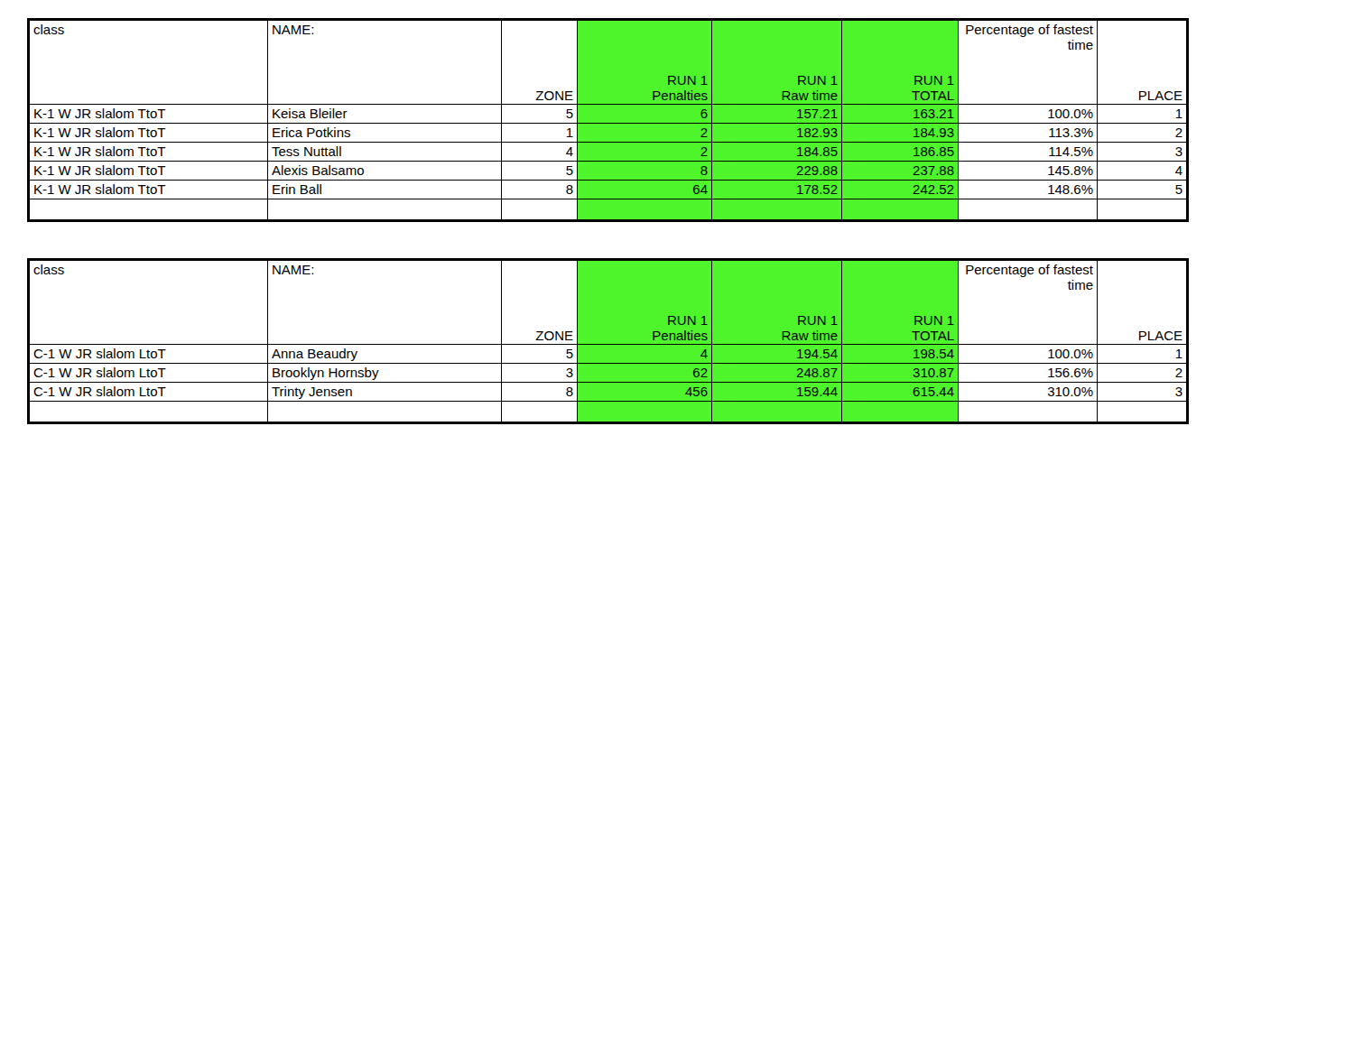| class | NAME: | ZONE | RUN 1 Penalties | RUN 1 Raw time | RUN 1 TOTAL | Percentage of fastest time | PLACE |
| --- | --- | --- | --- | --- | --- | --- | --- |
| K-1 W JR slalom TtoT | Keisa Bleiler | 5 | 6 | 157.21 | 163.21 | 100.0% | 1 |
| K-1 W JR slalom TtoT | Erica Potkins | 1 | 2 | 182.93 | 184.93 | 113.3% | 2 |
| K-1 W JR slalom TtoT | Tess Nuttall | 4 | 2 | 184.85 | 186.85 | 114.5% | 3 |
| K-1 W JR slalom TtoT | Alexis Balsamo | 5 | 8 | 229.88 | 237.88 | 145.8% | 4 |
| K-1 W JR slalom TtoT | Erin Ball | 8 | 64 | 178.52 | 242.52 | 148.6% | 5 |
| class | NAME: | ZONE | RUN 1 Penalties | RUN 1 Raw time | RUN 1 TOTAL | Percentage of fastest time | PLACE |
| --- | --- | --- | --- | --- | --- | --- | --- |
| C-1 W JR slalom LtoT | Anna Beaudry | 5 | 4 | 194.54 | 198.54 | 100.0% | 1 |
| C-1 W JR slalom LtoT | Brooklyn Hornsby | 3 | 62 | 248.87 | 310.87 | 156.6% | 2 |
| C-1 W JR slalom LtoT | Trinty Jensen | 8 | 456 | 159.44 | 615.44 | 310.0% | 3 |